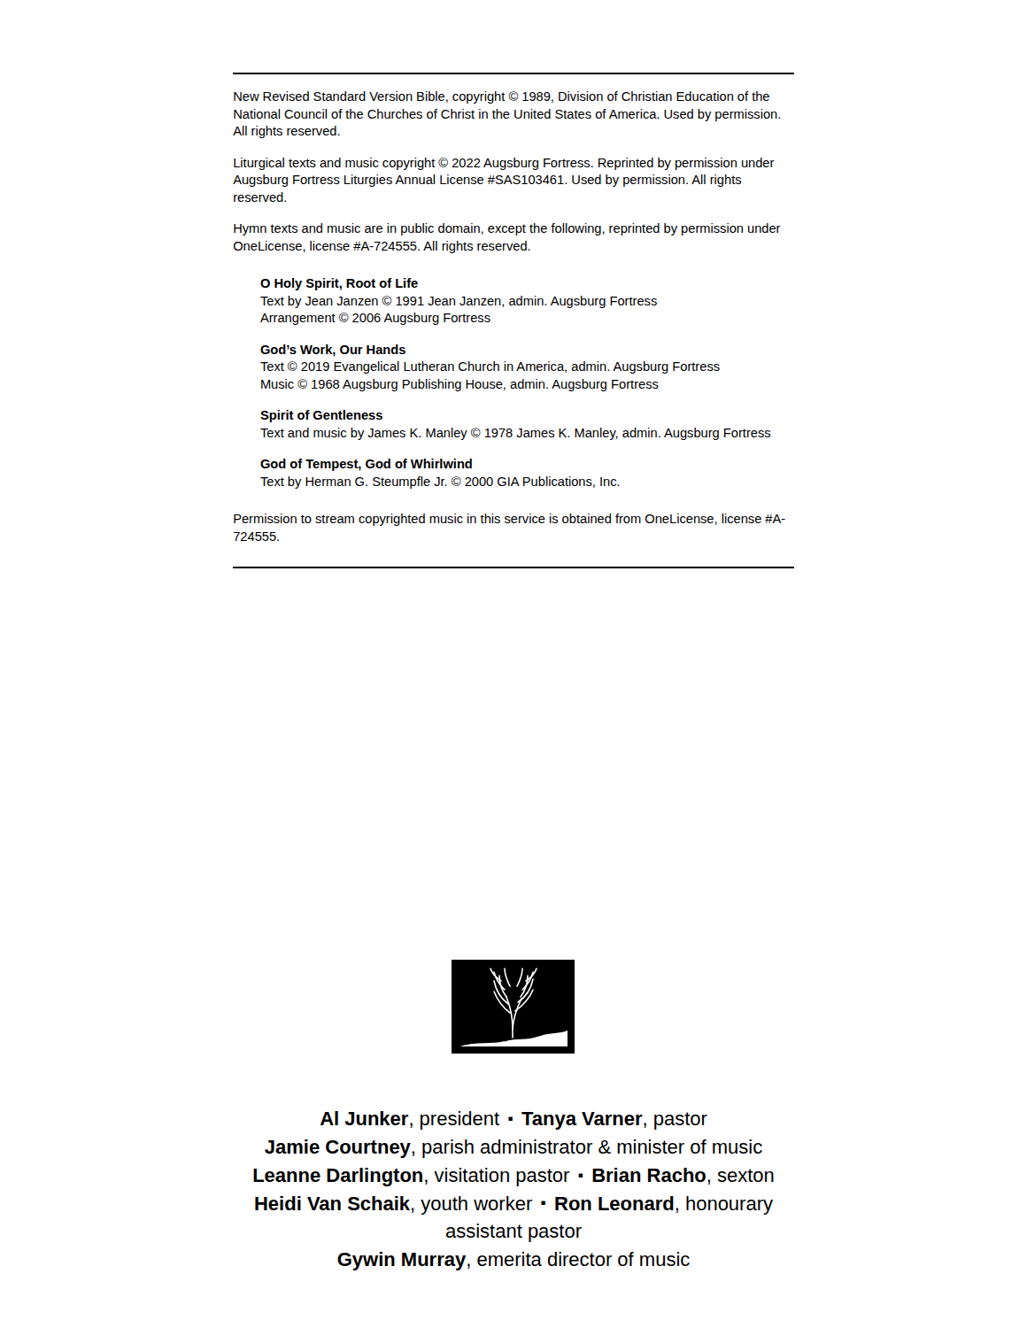New Revised Standard Version Bible, copyright © 1989, Division of Christian Education of the National Council of the Churches of Christ in the United States of America. Used by permission. All rights reserved.
Liturgical texts and music copyright © 2022 Augsburg Fortress. Reprinted by permission under Augsburg Fortress Liturgies Annual License #SAS103461. Used by permission. All rights reserved.
Hymn texts and music are in public domain, except the following, reprinted by permission under OneLicense, license #A-724555. All rights reserved.
O Holy Spirit, Root of Life
Text by Jean Janzen © 1991 Jean Janzen, admin. Augsburg Fortress
Arrangement © 2006 Augsburg Fortress
God’s Work, Our Hands
Text © 2019 Evangelical Lutheran Church in America, admin. Augsburg Fortress
Music © 1968 Augsburg Publishing House, admin. Augsburg Fortress
Spirit of Gentleness
Text and music by James K. Manley © 1978 James K. Manley, admin. Augsburg Fortress
God of Tempest, God of Whirlwind
Text by Herman G. Steumpfle Jr. © 2000 GIA Publications, Inc.
Permission to stream copyrighted music in this service is obtained from OneLicense, license #A-724555.
Al Junker, president ▪ Tanya Varner, pastor
Jamie Courtney, parish administrator & minister of music
Leanne Darlington, visitation pastor ▪ Brian Racho, sexton
Heidi Van Schaik, youth worker ▪ Ron Leonard, honourary assistant pastor
Gywin Murray, emerita director of music